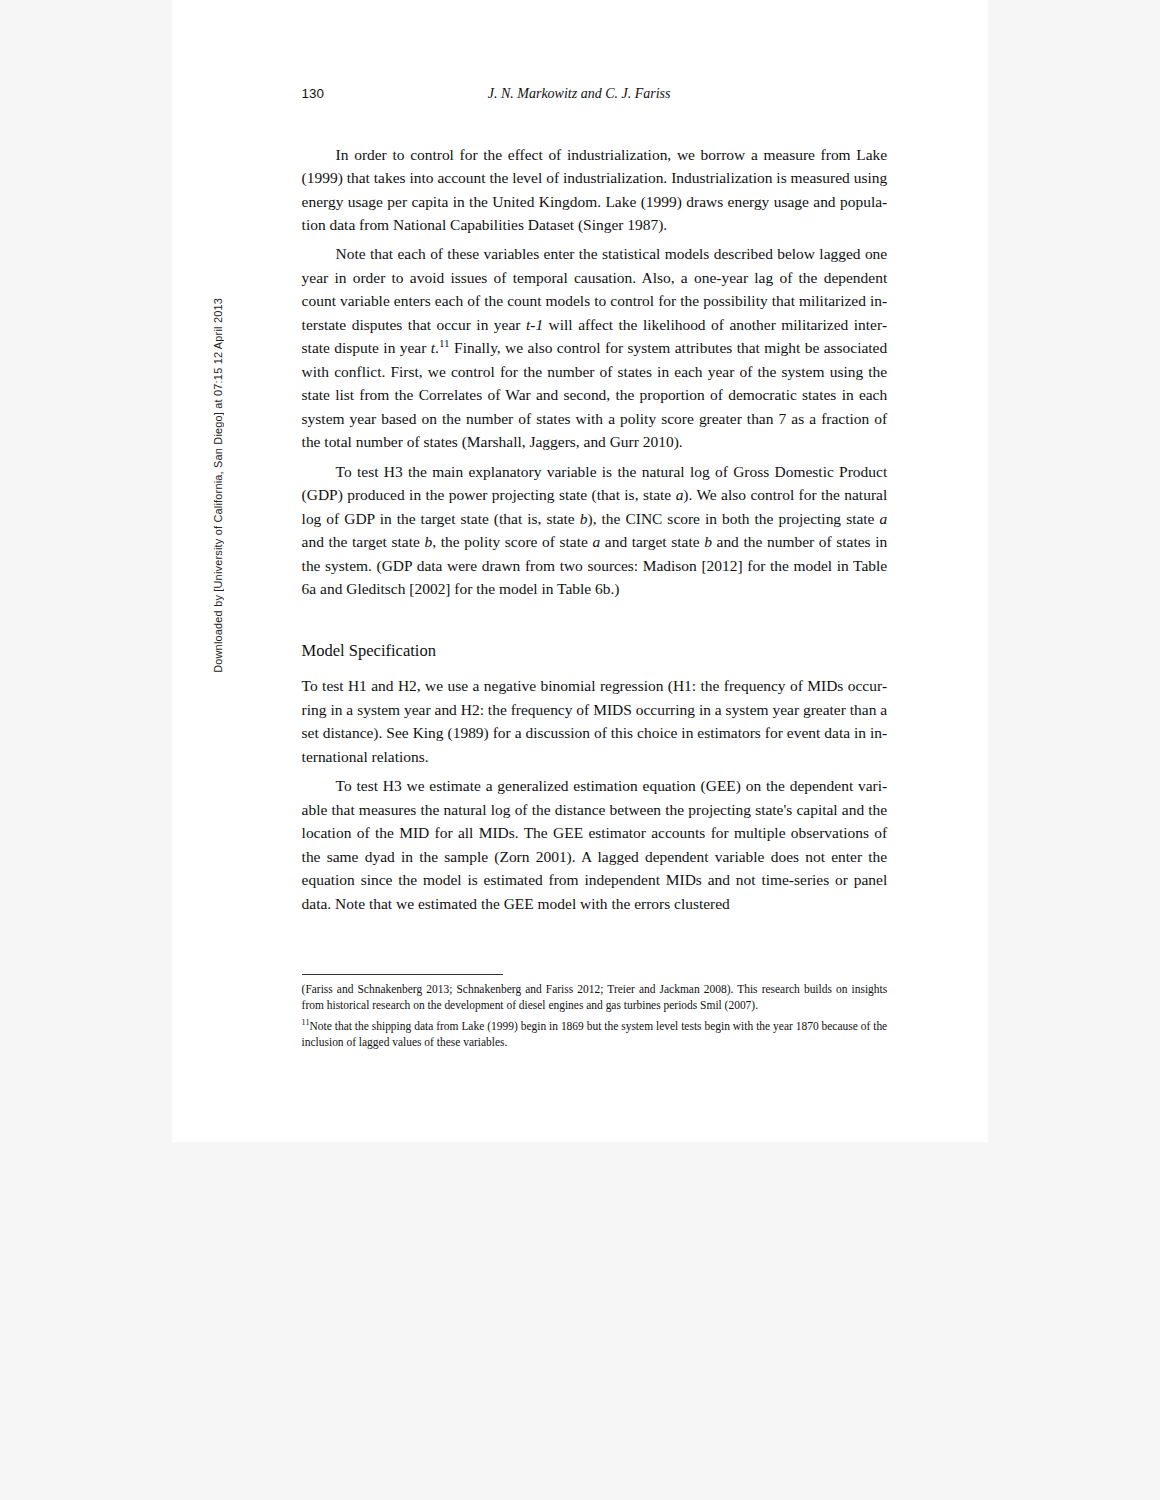Downloaded by [University of California, San Diego] at 07:15 12 April 2013
130 J. N. Markowitz and C. J. Fariss
In order to control for the effect of industrialization, we borrow a measure from Lake (1999) that takes into account the level of industrialization. Industrialization is measured using energy usage per capita in the United Kingdom. Lake (1999) draws energy usage and population data from National Capabilities Dataset (Singer 1987).
Note that each of these variables enter the statistical models described below lagged one year in order to avoid issues of temporal causation. Also, a one-year lag of the dependent count variable enters each of the count models to control for the possibility that militarized interstate disputes that occur in year t-1 will affect the likelihood of another militarized interstate dispute in year t.11 Finally, we also control for system attributes that might be associated with conflict. First, we control for the number of states in each year of the system using the state list from the Correlates of War and second, the proportion of democratic states in each system year based on the number of states with a polity score greater than 7 as a fraction of the total number of states (Marshall, Jaggers, and Gurr 2010).
To test H3 the main explanatory variable is the natural log of Gross Domestic Product (GDP) produced in the power projecting state (that is, state a). We also control for the natural log of GDP in the target state (that is, state b), the CINC score in both the projecting state a and the target state b, the polity score of state a and target state b and the number of states in the system. (GDP data were drawn from two sources: Madison [2012] for the model in Table 6a and Gleditsch [2002] for the model in Table 6b.)
Model Specification
To test H1 and H2, we use a negative binomial regression (H1: the frequency of MIDs occurring in a system year and H2: the frequency of MIDS occurring in a system year greater than a set distance). See King (1989) for a discussion of this choice in estimators for event data in international relations.
To test H3 we estimate a generalized estimation equation (GEE) on the dependent variable that measures the natural log of the distance between the projecting state's capital and the location of the MID for all MIDs. The GEE estimator accounts for multiple observations of the same dyad in the sample (Zorn 2001). A lagged dependent variable does not enter the equation since the model is estimated from independent MIDs and not time-series or panel data. Note that we estimated the GEE model with the errors clustered
(Fariss and Schnakenberg 2013; Schnakenberg and Fariss 2012; Treier and Jackman 2008). This research builds on insights from historical research on the development of diesel engines and gas turbines periods Smil (2007).
11Note that the shipping data from Lake (1999) begin in 1869 but the system level tests begin with the year 1870 because of the inclusion of lagged values of these variables.